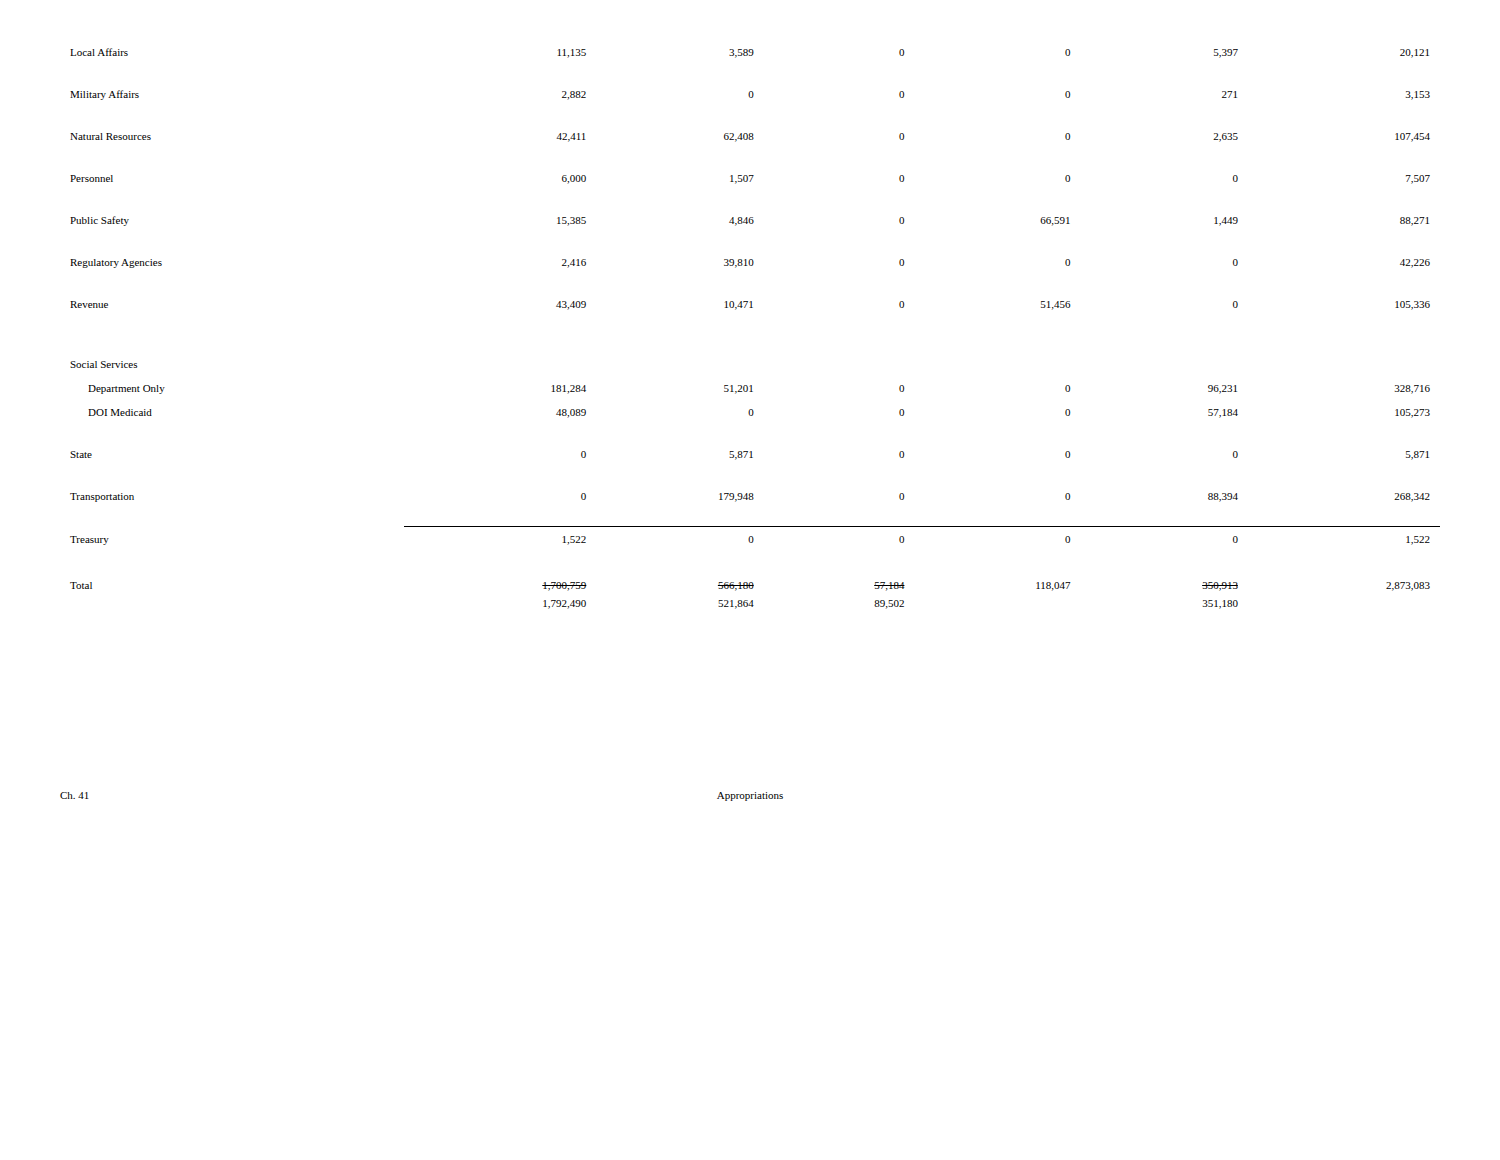| Local Affairs | 11,135 | 3,589 | 0 | 0 | 5,397 | 20,121 |
| Military Affairs | 2,882 | 0 | 0 | 0 | 271 | 3,153 |
| Natural Resources | 42,411 | 62,408 | 0 | 0 | 2,635 | 107,454 |
| Personnel | 6,000 | 1,507 | 0 | 0 | 0 | 7,507 |
| Public Safety | 15,385 | 4,846 | 0 | 66,591 | 1,449 | 88,271 |
| Regulatory Agencies | 2,416 | 39,810 | 0 | 0 | 0 | 42,226 |
| Revenue | 43,409 | 10,471 | 0 | 51,456 | 0 | 105,336 |
| Social Services | | | | | | |
| Department Only | 181,284 | 51,201 | 0 | 0 | 96,231 | 328,716 |
| DOI Medicaid | 48,089 | 0 | 0 | 0 | 57,184 | 105,273 |
| State | 0 | 5,871 | 0 | 0 | 0 | 5,871 |
| Transportation | 0 | 179,948 | 0 | 0 | 88,394 | 268,342 |
| Treasury | 1,522 | 0 | 0 | 0 | 0 | 1,522 |
| Total | 1,700,759 | 566,180 | 57,184 | 118,047 | 350,913 | 2,873,083 |
| | 1,792,490 | 521,864 | 89,502 | | 351,180 | |
Ch. 41
Appropriations